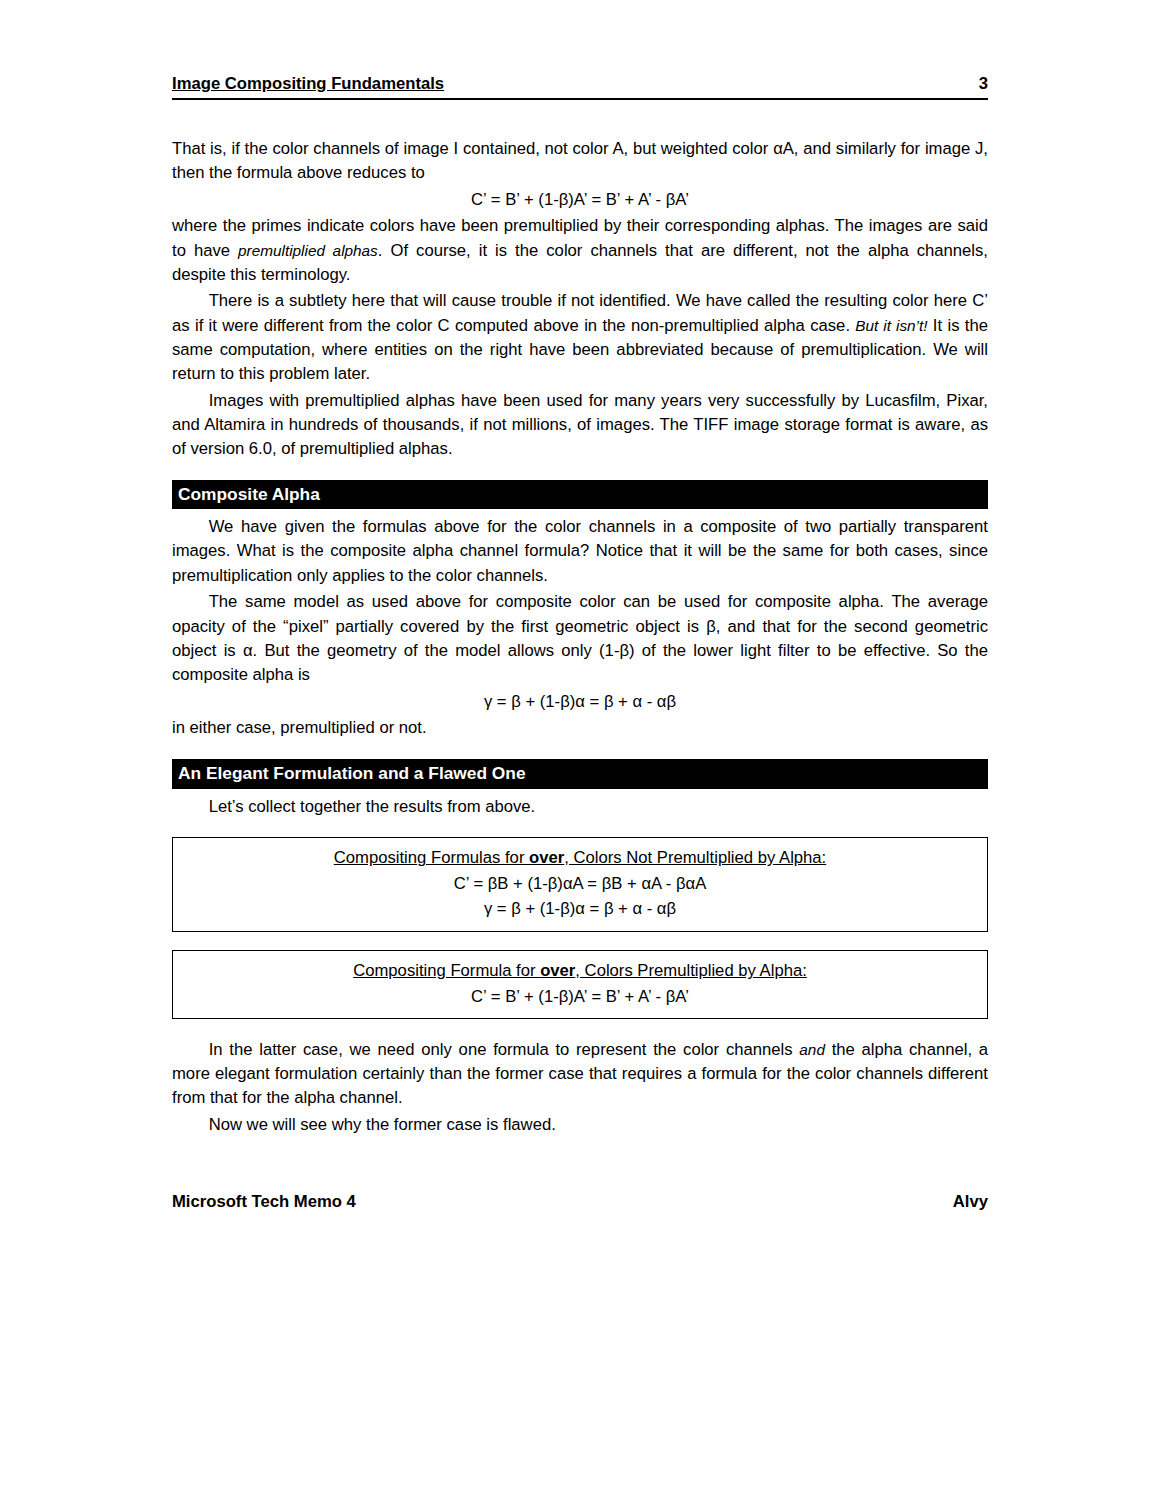Image Compositing Fundamentals 3
That is, if the color channels of image I contained, not color A, but weighted color αA, and similarly for image J, then the formula above reduces to
C’ = B’ + (1-β)A’ = B’ + A’ - βA’
where the primes indicate colors have been premultiplied by their corresponding alphas. The images are said to have premultiplied alphas. Of course, it is the color channels that are different, not the alpha channels, despite this terminology.
There is a subtlety here that will cause trouble if not identified. We have called the resulting color here C’ as if it were different from the color C computed above in the non-premultiplied alpha case. But it isn’t! It is the same computation, where entities on the right have been abbreviated because of premultiplication. We will return to this problem later.
Images with premultiplied alphas have been used for many years very successfully by Lucasfilm, Pixar, and Altamira in hundreds of thousands, if not millions, of images. The TIFF image storage format is aware, as of version 6.0, of premultiplied alphas.
Composite Alpha
We have given the formulas above for the color channels in a composite of two partially transparent images. What is the composite alpha channel formula? Notice that it will be the same for both cases, since premultiplication only applies to the color channels.
The same model as used above for composite color can be used for composite alpha. The average opacity of the “pixel” partially covered by the first geometric object is β, and that for the second geometric object is α. But the geometry of the model allows only (1-β) of the lower light filter to be effective. So the composite alpha is
γ = β + (1-β)α = β + α - αβ
in either case, premultiplied or not.
An Elegant Formulation and a Flawed One
Let’s collect together the results from above.
Compositing Formulas for over, Colors Not Premultiplied by Alpha:
C’ = βB + (1-β)αA = βB + αA - βαA
γ = β + (1-β)α = β + α - αβ
Compositing Formula for over, Colors Premultiplied by Alpha:
C’ = B’ + (1-β)A’ = B’ + A’ - βA’
In the latter case, we need only one formula to represent the color channels and the alpha channel, a more elegant formulation certainly than the former case that requires a formula for the color channels different from that for the alpha channel.
Now we will see why the former case is flawed.
Microsoft Tech Memo 4 Alvy